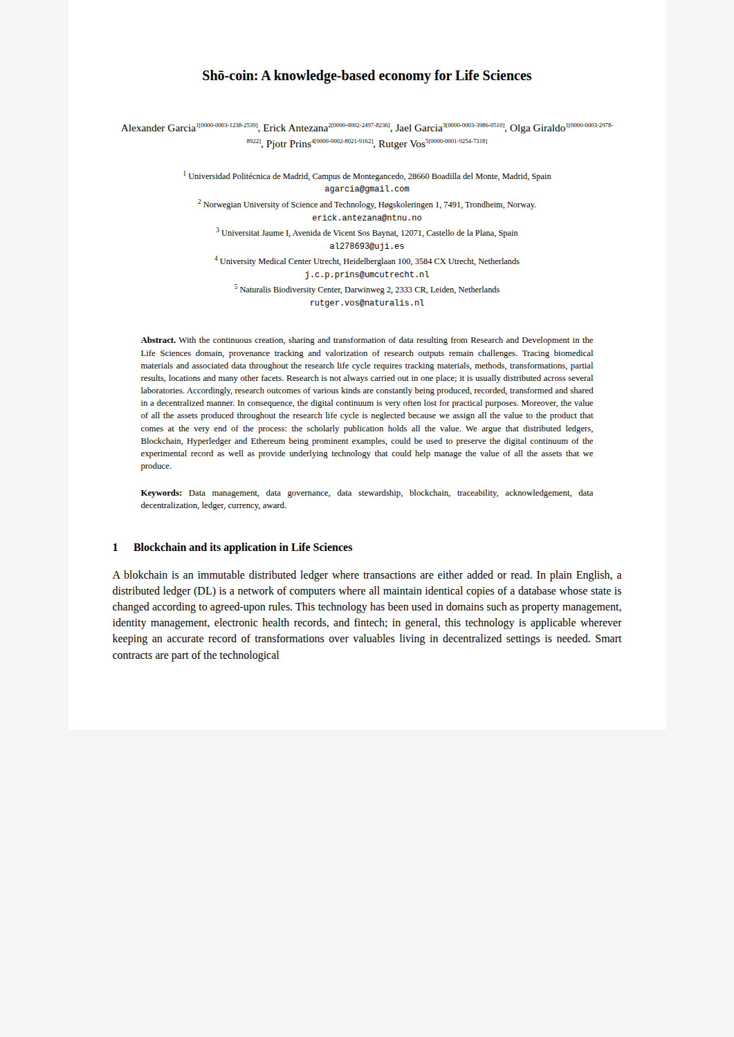Shō-coin: A knowledge-based economy for Life Sciences
Alexander Garcia1[0000-0003-1238-2539], Erick Antezana2[0000-0002-2497-8236], Jael Garcia3[0000-0003-3986-0510], Olga Giraldo1[0000-0003-2978-8922], Pjotr Prins4[0000-0002-8021-9162], Rutger Vos5[0000-0001-9254-7318]
1 Universidad Politécnica de Madrid, Campus de Montegancedo, 28660 Boadilla del Monte, Madrid, Spain
agarcia@gmail.com
2 Norwegian University of Science and Technology, Høgskoleringen 1, 7491, Trondheim, Norway.
erick.antezana@ntnu.no
3 Universitat Jaume I, Avenida de Vicent Sos Baynat, 12071, Castello de la Plana, Spain
al278693@uji.es
4 University Medical Center Utrecht, Heidelberglaan 100, 3584 CX Utrecht, Netherlands
j.c.p.prins@umcutrecht.nl
5 Naturalis Biodiversity Center, Darwinweg 2, 2333 CR, Leiden, Netherlands
rutger.vos@naturalis.nl
Abstract. With the continuous creation, sharing and transformation of data resulting from Research and Development in the Life Sciences domain, provenance tracking and valorization of research outputs remain challenges. Tracing biomedical materials and associated data throughout the research life cycle requires tracking materials, methods, transformations, partial results, locations and many other facets. Research is not always carried out in one place; it is usually distributed across several laboratories. Accordingly, research outcomes of various kinds are constantly being produced, recorded, transformed and shared in a decentralized manner. In consequence, the digital continuum is very often lost for practical purposes. Moreover, the value of all the assets produced throughout the research life cycle is neglected because we assign all the value to the product that comes at the very end of the process: the scholarly publication holds all the value. We argue that distributed ledgers, Blockchain, Hyperledger and Ethereum being prominent examples, could be used to preserve the digital continuum of the experimental record as well as provide underlying technology that could help manage the value of all the assets that we produce.
Keywords: Data management, data governance, data stewardship, blockchain, traceability, acknowledgement, data decentralization, ledger, currency, award.
1 Blockchain and its application in Life Sciences
A blokchain is an immutable distributed ledger where transactions are either added or read. In plain English, a distributed ledger (DL) is a network of computers where all maintain identical copies of a database whose state is changed according to agreed-upon rules. This technology has been used in domains such as property management, identity management, electronic health records, and fintech; in general, this technology is applicable wherever keeping an accurate record of transformations over valuables living in decentralized settings is needed. Smart contracts are part of the technological